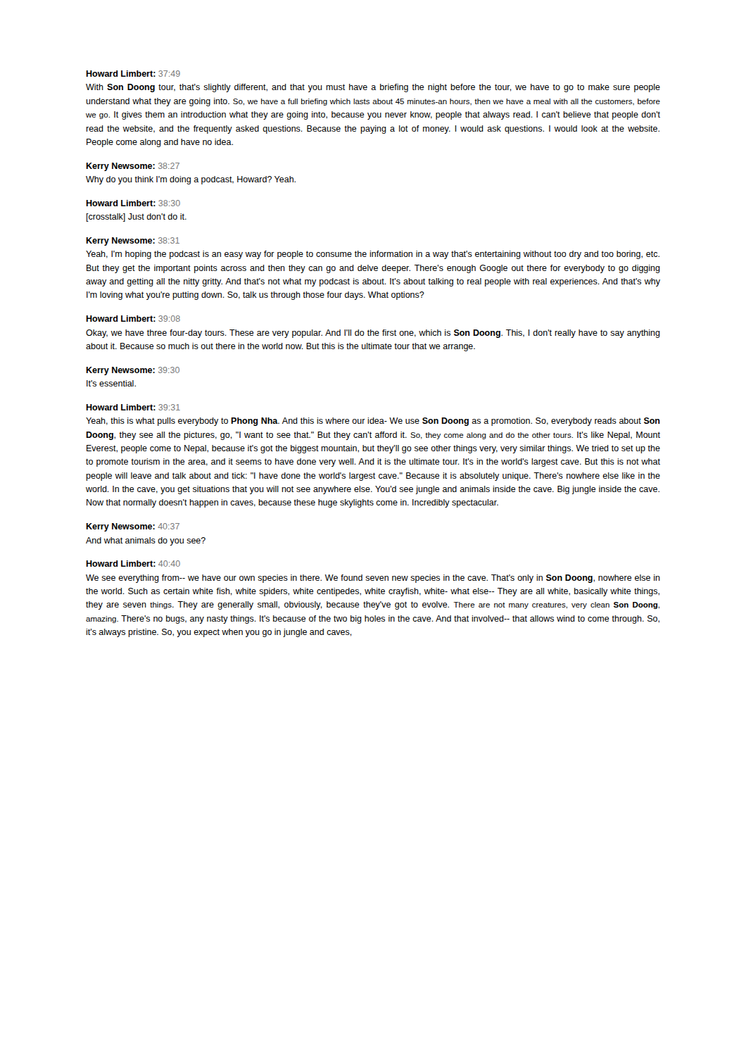Howard Limbert: 37:49
With Son Doong tour, that's slightly different, and that you must have a briefing the night before the tour, we have to go to make sure people understand what they are going into. So, we have a full briefing which lasts about 45 minutes-an hours, then we have a meal with all the customers, before we go. It gives them an introduction what they are going into, because you never know, people that always read. I can't believe that people don't read the website, and the frequently asked questions. Because the paying a lot of money. I would ask questions. I would look at the website. People come along and have no idea.
Kerry Newsome: 38:27
Why do you think I'm doing a podcast, Howard? Yeah.
Howard Limbert: 38:30
[crosstalk] Just don't do it.
Kerry Newsome: 38:31
Yeah, I'm hoping the podcast is an easy way for people to consume the information in a way that's entertaining without too dry and too boring, etc. But they get the important points across and then they can go and delve deeper. There's enough Google out there for everybody to go digging away and getting all the nitty gritty. And that's not what my podcast is about. It's about talking to real people with real experiences. And that's why I'm loving what you're putting down. So, talk us through those four days. What options?
Howard Limbert: 39:08
Okay, we have three four-day tours. These are very popular. And I'll do the first one, which is Son Doong. This, I don't really have to say anything about it. Because so much is out there in the world now. But this is the ultimate tour that we arrange.
Kerry Newsome: 39:30
It's essential.
Howard Limbert: 39:31
Yeah, this is what pulls everybody to Phong Nha. And this is where our idea- We use Son Doong as a promotion. So, everybody reads about Son Doong, they see all the pictures, go, "I want to see that." But they can't afford it. So, they come along and do the other tours. It's like Nepal, Mount Everest, people come to Nepal, because it's got the biggest mountain, but they'll go see other things very, very similar things. We tried to set up the to promote tourism in the area, and it seems to have done very well. And it is the ultimate tour. It's in the world's largest cave. But this is not what people will leave and talk about and tick: "I have done the world's largest cave." Because it is absolutely unique. There's nowhere else like in the world. In the cave, you get situations that you will not see anywhere else. You'd see jungle and animals inside the cave. Big jungle inside the cave. Now that normally doesn't happen in caves, because these huge skylights come in. Incredibly spectacular.
Kerry Newsome: 40:37
And what animals do you see?
Howard Limbert: 40:40
We see everything from-- we have our own species in there. We found seven new species in the cave. That's only in Son Doong, nowhere else in the world. Such as certain white fish, white spiders, white centipedes, white crayfish, white- what else-- They are all white, basically white things, they are seven things. They are generally small, obviously, because they've got to evolve. There are not many creatures, very clean Son Doong, amazing. There's no bugs, any nasty things. It's because of the two big holes in the cave. And that involved-- that allows wind to come through. So, it's always pristine. So, you expect when you go in jungle and caves,